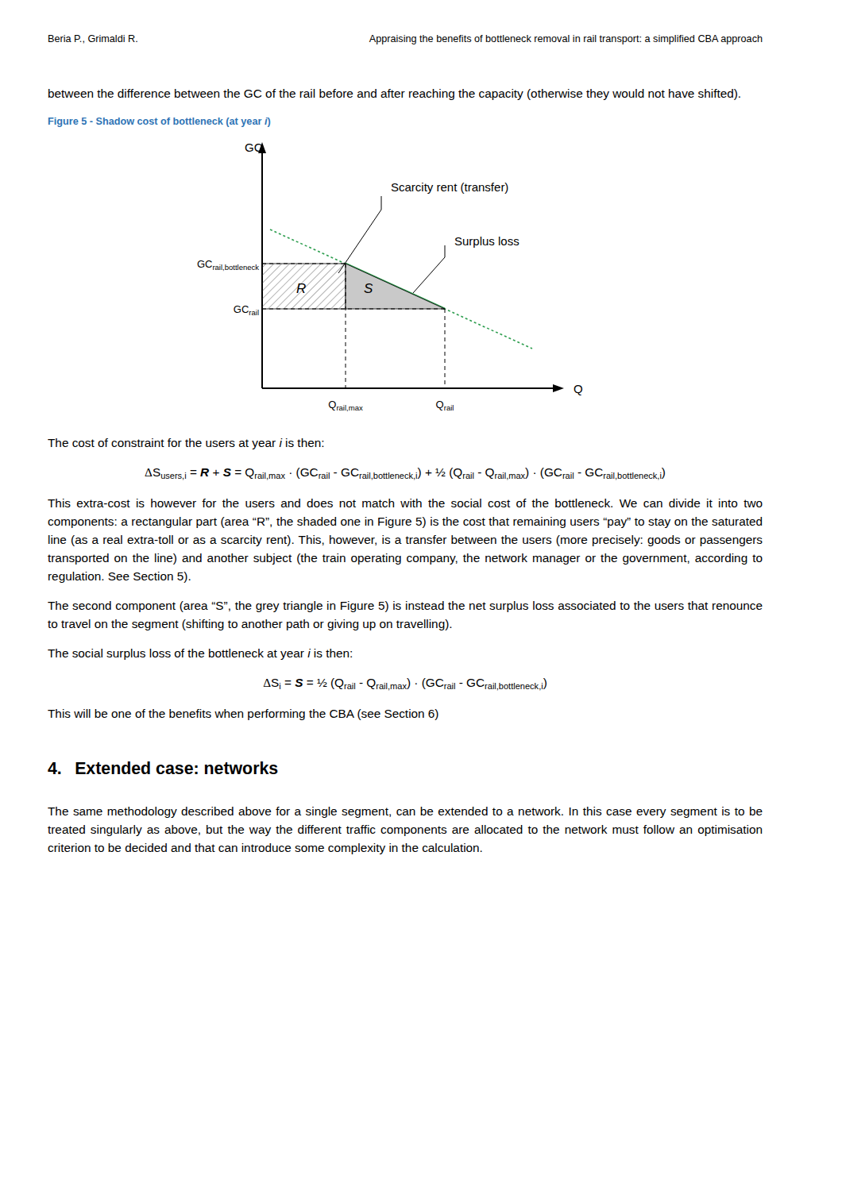Beria P., Grimaldi R. Appraising the benefits of bottleneck removal in rail transport: a simplified CBA approach
between the difference between the GC of the rail before and after reaching the capacity (otherwise they would not have shifted).
Figure 5 - Shadow cost of bottleneck (at year i)
GC Q Scarcity rent (transfer) Surplus loss R S GCrail,bottleneck GCrail Qrail,max Qrail
The cost of constraint for the users at year i is then:
ΔSusers,i = R + S = Qrail,max · (GCrail - GCrail,bottleneck,i) + ½ (Qrail - Qrail,max) · (GCrail - GCrail,bottleneck,i)
This extra-cost is however for the users and does not match with the social cost of the bottleneck. We can divide it into two components: a rectangular part (area “R”, the shaded one in Figure 5) is the cost that remaining users “pay” to stay on the saturated line (as a real extra-toll or as a scarcity rent). This, however, is a transfer between the users (more precisely: goods or passengers transported on the line) and another subject (the train operating company, the network manager or the government, according to regulation. See Section 5).
The second component (area “S”, the grey triangle in Figure 5) is instead the net surplus loss associated to the users that renounce to travel on the segment (shifting to another path or giving up on travelling).
The social surplus loss of the bottleneck at year i is then:
ΔSi = S = ½ (Qrail - Qrail,max) · (GCrail - GCrail,bottleneck,i)
This will be one of the benefits when performing the CBA (see Section 6)
4. Extended case: networks
The same methodology described above for a single segment, can be extended to a network. In this case every segment is to be treated singularly as above, but the way the different traffic components are allocated to the network must follow an optimisation criterion to be decided and that can introduce some complexity in the calculation.